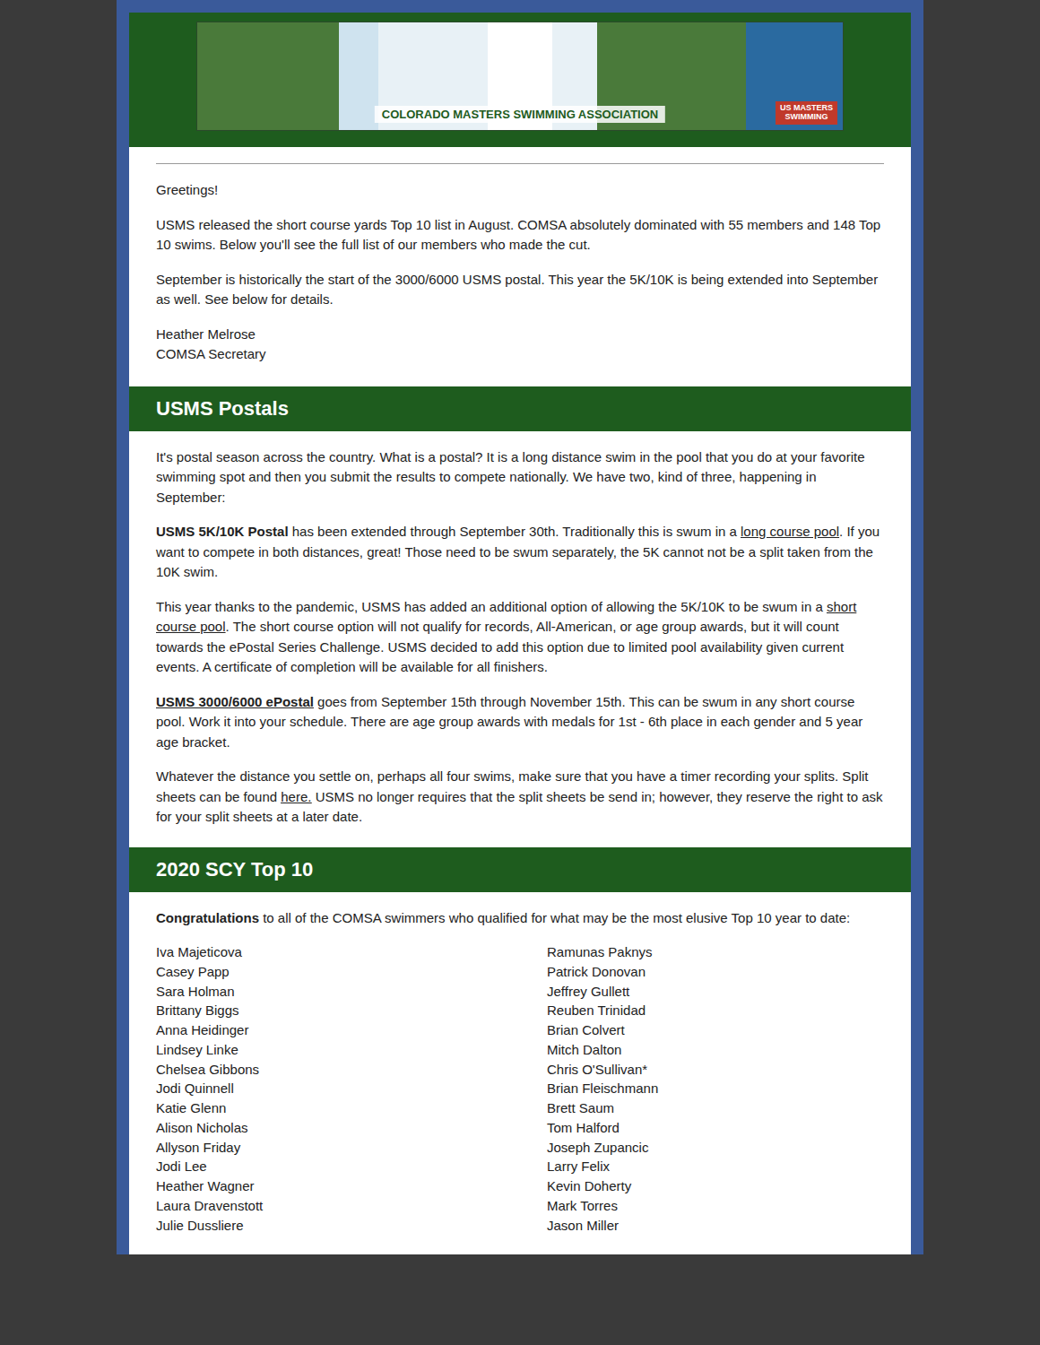COLORADO MASTERS SWIMMING ASSOCIATION
US MASTERS
SWIMMING
Greetings!
USMS released the short course yards Top 10 list in August. COMSA absolutely dominated with 55 members and 148 Top 10 swims. Below you'll see the full list of our members who made the cut.
September is historically the start of the 3000/6000 USMS postal. This year the 5K/10K is being extended into September as well. See below for details.
Heather Melrose
COMSA Secretary
USMS Postals
It's postal season across the country. What is a postal? It is a long distance swim in the pool that you do at your favorite swimming spot and then you submit the results to compete nationally. We have two, kind of three, happening in September:
USMS 5K/10K Postal has been extended through September 30th. Traditionally this is swum in a long course pool. If you want to compete in both distances, great! Those need to be swum separately, the 5K cannot not be a split taken from the 10K swim.
This year thanks to the pandemic, USMS has added an additional option of allowing the 5K/10K to be swum in a short course pool. The short course option will not qualify for records, All-American, or age group awards, but it will count towards the ePostal Series Challenge. USMS decided to add this option due to limited pool availability given current events. A certificate of completion will be available for all finishers.
USMS 3000/6000 ePostal goes from September 15th through November 15th. This can be swum in any short course pool. Work it into your schedule. There are age group awards with medals for 1st - 6th place in each gender and 5 year age bracket.
Whatever the distance you settle on, perhaps all four swims, make sure that you have a timer recording your splits. Split sheets can be found here. USMS no longer requires that the split sheets be send in; however, they reserve the right to ask for your split sheets at a later date.
2020 SCY Top 10
Congratulations to all of the COMSA swimmers who qualified for what may be the most elusive Top 10 year to date:
| Iva Majeticova Casey Papp Sara Holman Brittany Biggs Anna Heidinger Lindsey Linke Chelsea Gibbons Jodi Quinnell Katie Glenn Alison Nicholas Allyson Friday Jodi Lee Heather Wagner Laura Dravenstott Julie Dussliere | Ramunas Paknys Patrick Donovan Jeffrey Gullett Reuben Trinidad Brian Colvert Mitch Dalton Chris O'Sullivan* Brian Fleischmann Brett Saum Tom Halford Joseph Zupancic Larry Felix Kevin Doherty Mark Torres Jason Miller |